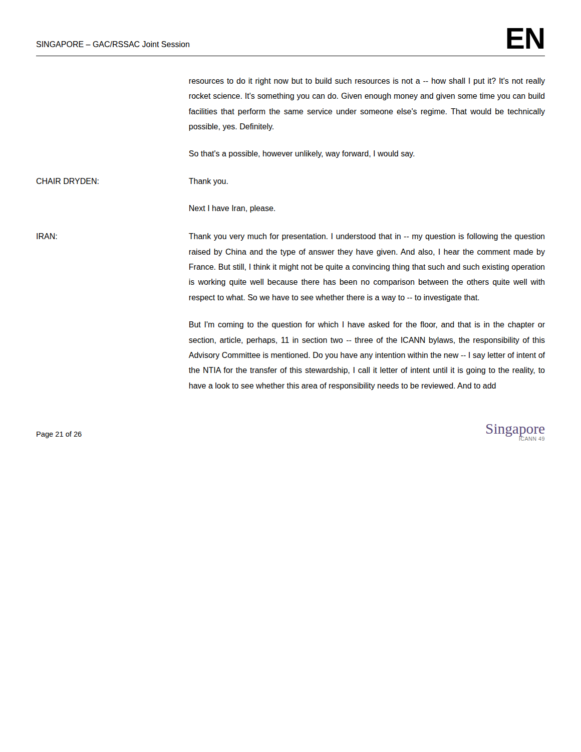SINGAPORE – GAC/RSSAC Joint Session
EN
resources to do it right now but to build such resources is not a -- how shall I put it? It's not really rocket science. It's something you can do. Given enough money and given some time you can build facilities that perform the same service under someone else's regime. That would be technically possible, yes. Definitely.
So that's a possible, however unlikely, way forward, I would say.
CHAIR DRYDEN:
Thank you.
Next I have Iran, please.
IRAN:
Thank you very much for presentation. I understood that in -- my question is following the question raised by China and the type of answer they have given. And also, I hear the comment made by France. But still, I think it might not be quite a convincing thing that such and such existing operation is working quite well because there has been no comparison between the others quite well with respect to what. So we have to see whether there is a way to -- to investigate that.
But I'm coming to the question for which I have asked for the floor, and that is in the chapter or section, article, perhaps, 11 in section two -- three of the ICANN bylaws, the responsibility of this Advisory Committee is mentioned. Do you have any intention within the new -- I say letter of intent of the NTIA for the transfer of this stewardship, I call it letter of intent until it is going to the reality, to have a look to see whether this area of responsibility needs to be reviewed. And to add
Page 21 of 26
SingaporeICANN 49